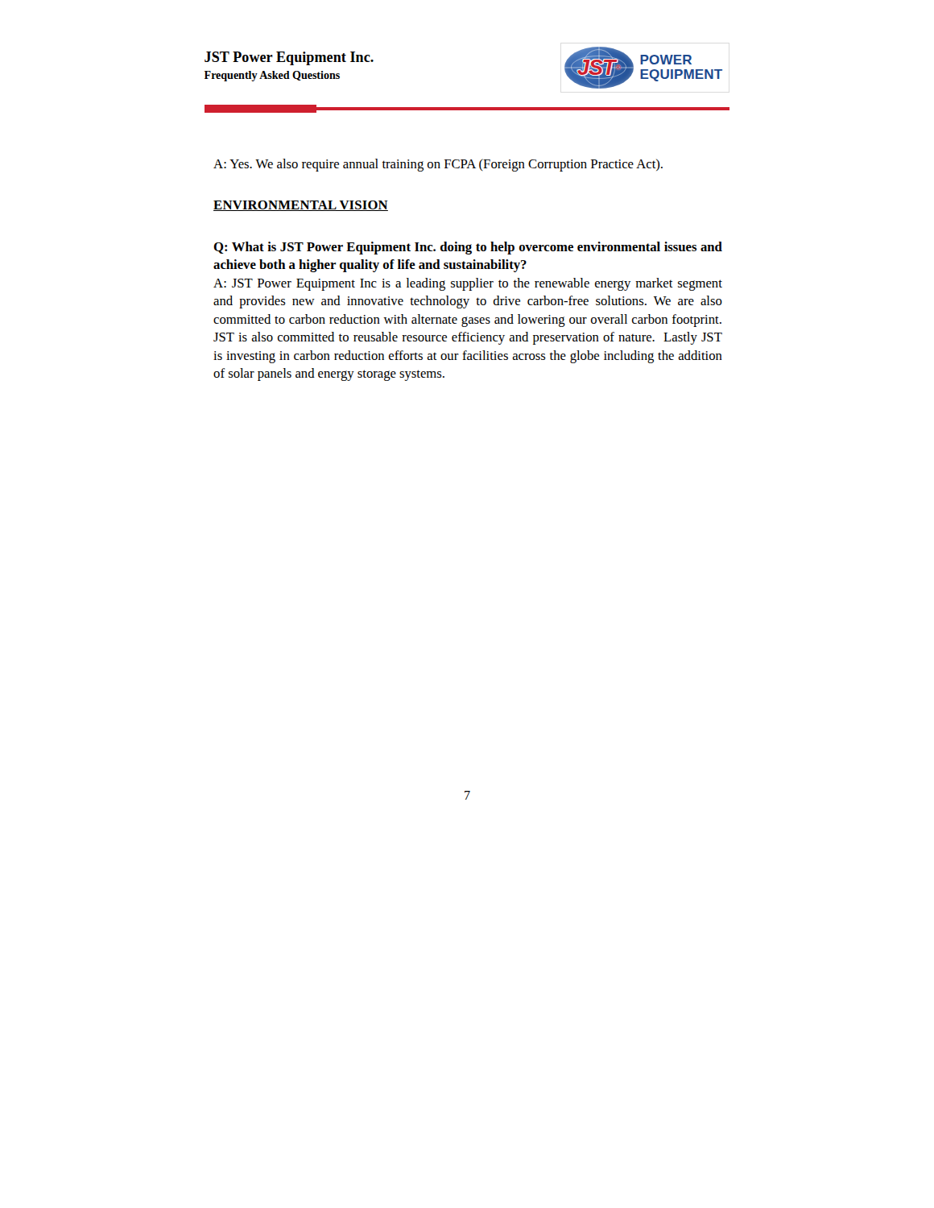JST Power Equipment Inc.
Frequently Asked Questions
JST®
POWER EQUIPMENT
A: Yes. We also require annual training on FCPA (Foreign Corruption Practice Act).
ENVIRONMENTAL VISION
Q: What is JST Power Equipment Inc. doing to help overcome environmental issues and achieve both a higher quality of life and sustainability?
A: JST Power Equipment Inc is a leading supplier to the renewable energy market segment and provides new and innovative technology to drive carbon-free solutions. We are also committed to carbon reduction with alternate gases and lowering our overall carbon footprint. JST is also committed to reusable resource efficiency and preservation of nature. Lastly JST is investing in carbon reduction efforts at our facilities across the globe including the addition of solar panels and energy storage systems.
7